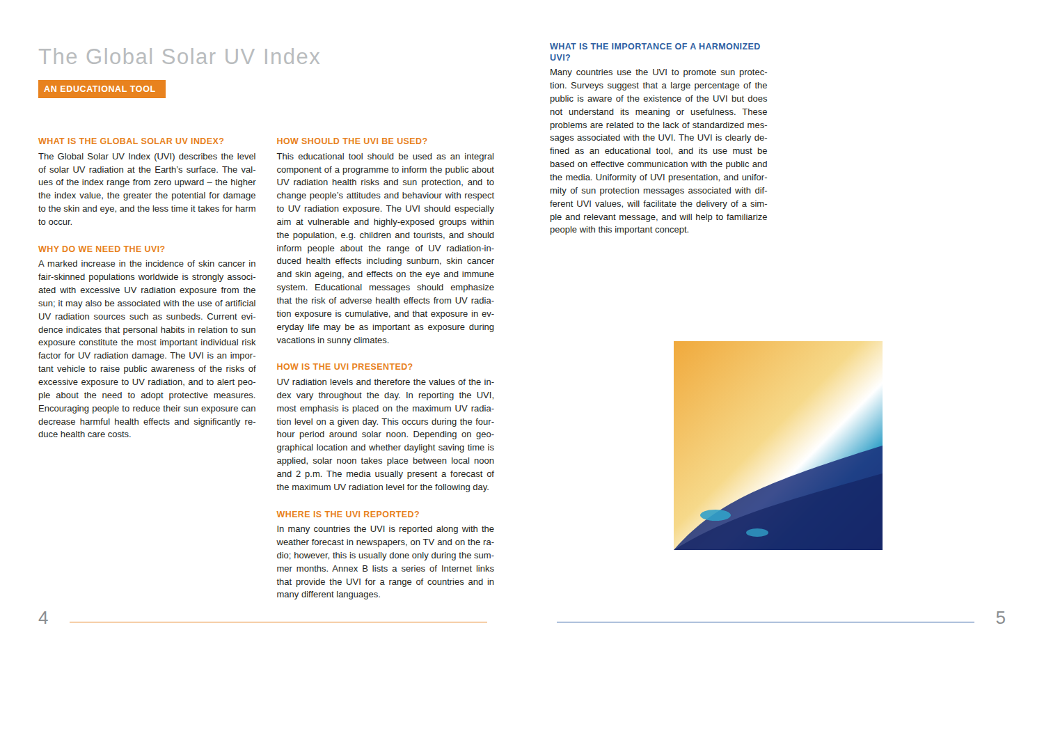The Global Solar UV Index
AN EDUCATIONAL TOOL
What is the Global Solar UV Index?
The Global Solar UV Index (UVI) describes the level of solar UV radiation at the Earth’s surface. The values of the index range from zero upward – the higher the index value, the greater the potential for damage to the skin and eye, and the less time it takes for harm to occur.
Why do we need the UVI?
A marked increase in the incidence of skin cancer in fair-skinned populations worldwide is strongly associated with excessive UV radiation exposure from the sun; it may also be associated with the use of artificial UV radiation sources such as sunbeds. Current evidence indicates that personal habits in relation to sun exposure constitute the most important individual risk factor for UV radiation damage. The UVI is an important vehicle to raise public awareness of the risks of excessive exposure to UV radiation, and to alert people about the need to adopt protective measures. Encouraging people to reduce their sun exposure can decrease harmful health effects and significantly reduce health care costs.
How should the UVI be used?
This educational tool should be used as an integral component of a programme to inform the public about UV radiation health risks and sun protection, and to change people’s attitudes and behaviour with respect to UV radiation exposure. The UVI should especially aim at vulnerable and highly-exposed groups within the population, e.g. children and tourists, and should inform people about the range of UV radiation-induced health effects including sunburn, skin cancer and skin ageing, and effects on the eye and immune system. Educational messages should emphasize that the risk of adverse health effects from UV radiation exposure is cumulative, and that exposure in everyday life may be as important as exposure during vacations in sunny climates.
How is the UVI presented?
UV radiation levels and therefore the values of the index vary throughout the day. In reporting the UVI, most emphasis is placed on the maximum UV radiation level on a given day. This occurs during the four-hour period around solar noon. Depending on geographical location and whether daylight saving time is applied, solar noon takes place between local noon and 2 p.m. The media usually present a forecast of the maximum UV radiation level for the following day.
Where is the UVI reported?
In many countries the UVI is reported along with the weather forecast in newspapers, on TV and on the radio; however, this is usually done only during the summer months. Annex B lists a series of Internet links that provide the UVI for a range of countries and in many different languages.
What is the importance of a harmonized UVI?
Many countries use the UVI to promote sun protection. Surveys suggest that a large percentage of the public is aware of the existence of the UVI but does not understand its meaning or usefulness. These problems are related to the lack of standardized messages associated with the UVI. The UVI is clearly defined as an educational tool, and its use must be based on effective communication with the public and the media. Uniformity of UVI presentation, and uniformity of sun protection messages associated with different UVI values, will facilitate the delivery of a simple and relevant message, and will help to familiarize people with this important concept.
4
5